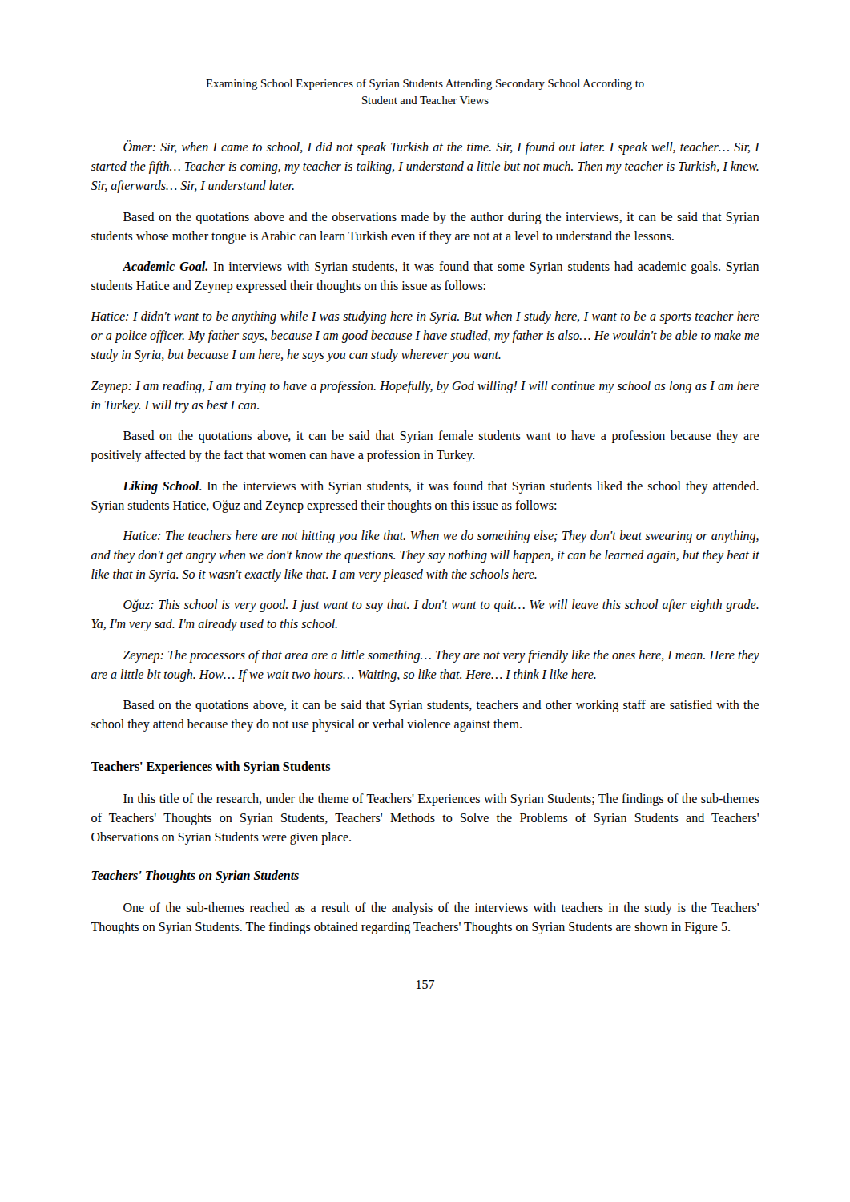Examining School Experiences of Syrian Students Attending Secondary School According to
Student and Teacher Views
Ömer: Sir, when I came to school, I did not speak Turkish at the time. Sir, I found out later. I speak well, teacher… Sir, I started the fifth… Teacher is coming, my teacher is talking, I understand a little but not much. Then my teacher is Turkish, I knew. Sir, afterwards… Sir, I understand later.
Based on the quotations above and the observations made by the author during the interviews, it can be said that Syrian students whose mother tongue is Arabic can learn Turkish even if they are not at a level to understand the lessons.
Academic Goal. In interviews with Syrian students, it was found that some Syrian students had academic goals. Syrian students Hatice and Zeynep expressed their thoughts on this issue as follows:
Hatice: I didn't want to be anything while I was studying here in Syria. But when I study here, I want to be a sports teacher here or a police officer. My father says, because I am good because I have studied, my father is also… He wouldn't be able to make me study in Syria, but because I am here, he says you can study wherever you want.
Zeynep: I am reading, I am trying to have a profession. Hopefully, by God willing! I will continue my school as long as I am here in Turkey. I will try as best I can.
Based on the quotations above, it can be said that Syrian female students want to have a profession because they are positively affected by the fact that women can have a profession in Turkey.
Liking School. In the interviews with Syrian students, it was found that Syrian students liked the school they attended. Syrian students Hatice, Oğuz and Zeynep expressed their thoughts on this issue as follows:
Hatice: The teachers here are not hitting you like that. When we do something else; They don't beat swearing or anything, and they don't get angry when we don't know the questions. They say nothing will happen, it can be learned again, but they beat it like that in Syria. So it wasn't exactly like that. I am very pleased with the schools here.
Oğuz: This school is very good. I just want to say that. I don't want to quit… We will leave this school after eighth grade. Ya, I'm very sad. I'm already used to this school.
Zeynep: The processors of that area are a little something… They are not very friendly like the ones here, I mean. Here they are a little bit tough. How… If we wait two hours… Waiting, so like that. Here… I think I like here.
Based on the quotations above, it can be said that Syrian students, teachers and other working staff are satisfied with the school they attend because they do not use physical or verbal violence against them.
Teachers' Experiences with Syrian Students
In this title of the research, under the theme of Teachers' Experiences with Syrian Students; The findings of the sub-themes of Teachers' Thoughts on Syrian Students, Teachers' Methods to Solve the Problems of Syrian Students and Teachers' Observations on Syrian Students were given place.
Teachers' Thoughts on Syrian Students
One of the sub-themes reached as a result of the analysis of the interviews with teachers in the study is the Teachers' Thoughts on Syrian Students. The findings obtained regarding Teachers' Thoughts on Syrian Students are shown in Figure 5.
157